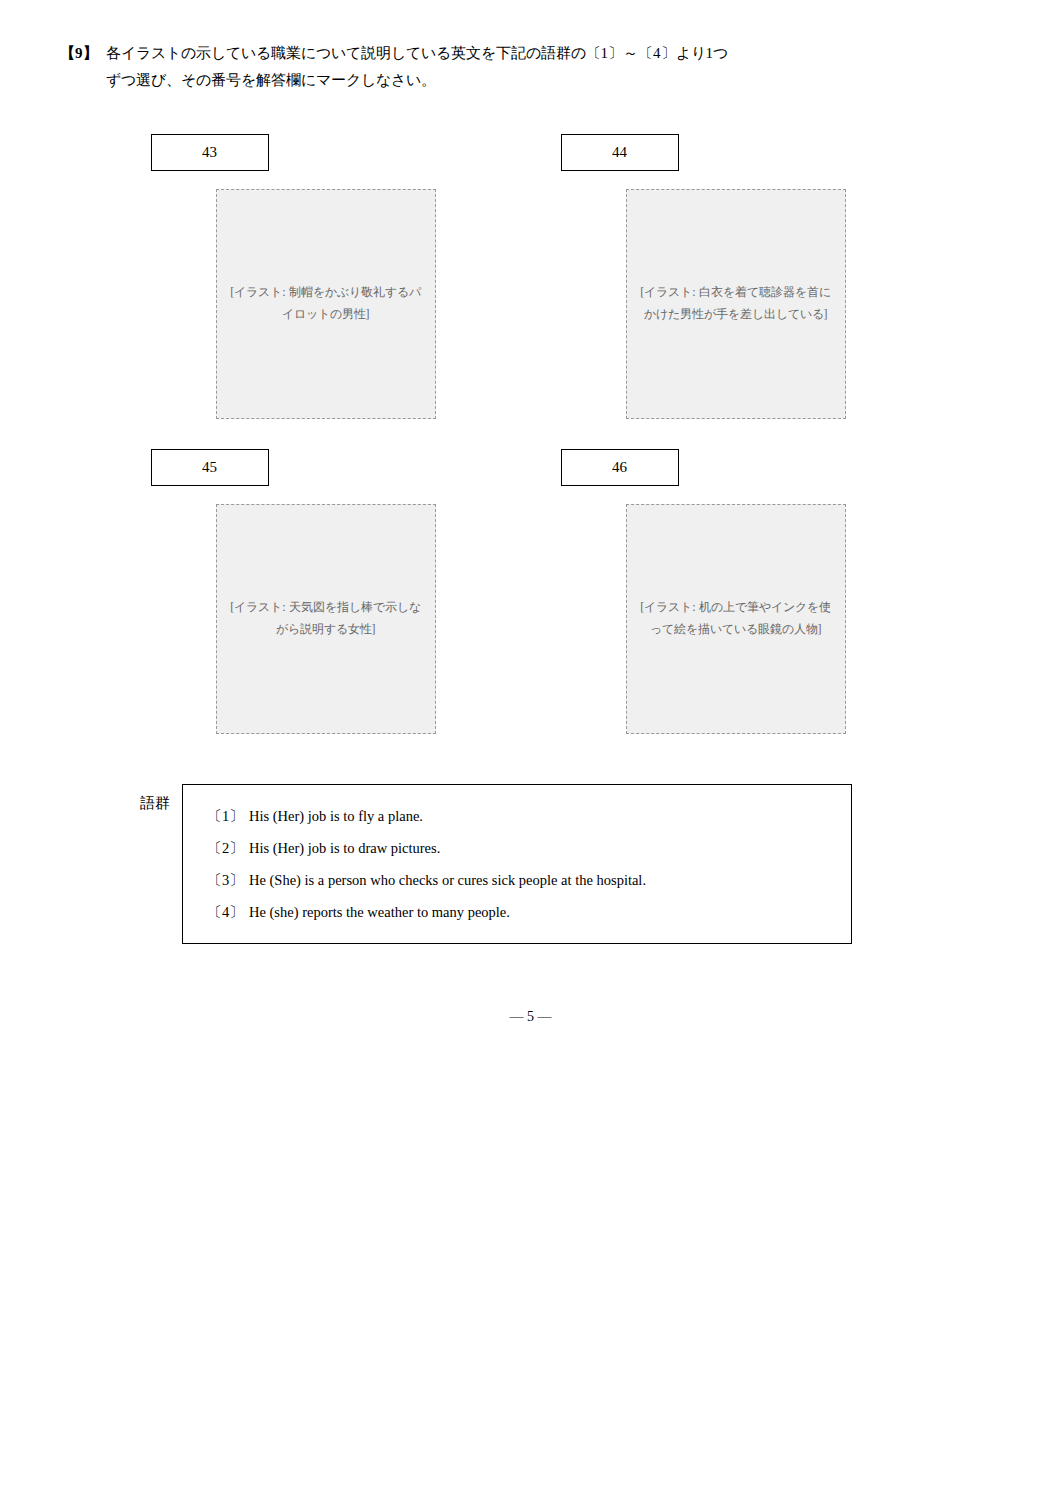【9】
各イラストの示している職業について説明している英文を下記の語群の〔1〕～〔4〕より1つ
ずつ選び、その番号を解答欄にマークしなさい。
43
[イラスト: 制帽をかぶり敬礼するパイロットの男性]
44
[イラスト: 白衣を着て聴診器を首にかけた男性が手を差し出している]
45
[イラスト: 天気図を指し棒で示しながら説明する女性]
46
[イラスト: 机の上で筆やインクを使って絵を描いている眼鏡の人物]
語群
〔1〕His (Her) job is to fly a plane.
〔2〕His (Her) job is to draw pictures.
〔3〕He (She) is a person who checks or cures sick people at the hospital.
〔4〕He (she) reports the weather to many people.
— 5 —